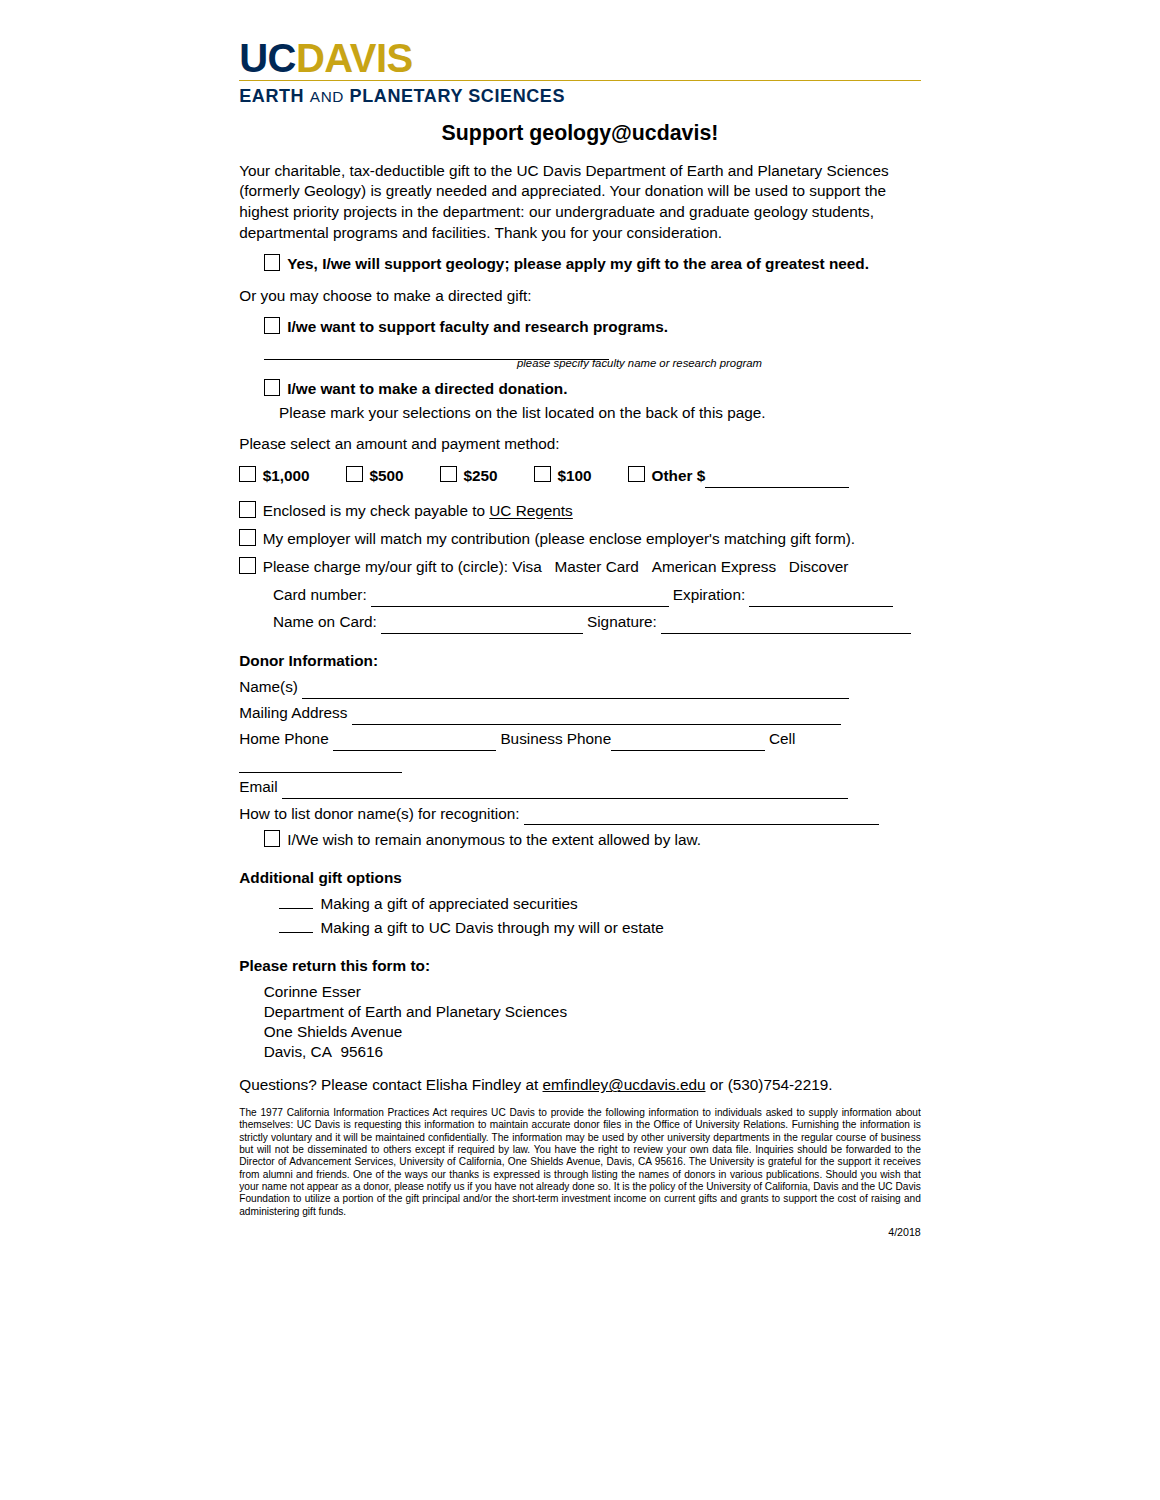UC DAVIS
EARTH AND PLANETARY SCIENCES
Support geology@ucdavis!
Your charitable, tax-deductible gift to the UC Davis Department of Earth and Planetary Sciences (formerly Geology) is greatly needed and appreciated. Your donation will be used to support the highest priority projects in the department: our undergraduate and graduate geology students, departmental programs and facilities. Thank you for your consideration.
Yes, I/we will support geology; please apply my gift to the area of greatest need.
Or you may choose to make a directed gift:
I/we want to support faculty and research programs.
please specify faculty name or research program
I/we want to make a directed donation.
Please mark your selections on the list located on the back of this page.
Please select an amount and payment method:
$1,000 $500 $250 $100 Other $
Enclosed is my check payable to UC Regents
My employer will match my contribution (please enclose employer's matching gift form).
Please charge my/our gift to (circle): Visa Master Card American Express Discover
Card number: Expiration:
Name on Card: Signature:
Donor Information:
Name(s)
Mailing Address
Home Phone Business Phone Cell
Email
How to list donor name(s) for recognition:
I/We wish to remain anonymous to the extent allowed by law.
Additional gift options
Making a gift of appreciated securities
Making a gift to UC Davis through my will or estate
Please return this form to:
Corinne Esser
Department of Earth and Planetary Sciences
One Shields Avenue
Davis, CA 95616
Questions? Please contact Elisha Findley at emfindley@ucdavis.edu or (530)754-2219.
The 1977 California Information Practices Act requires UC Davis to provide the following information to individuals asked to supply information about themselves: UC Davis is requesting this information to maintain accurate donor files in the Office of University Relations. Furnishing the information is strictly voluntary and it will be maintained confidentially. The information may be used by other university departments in the regular course of business but will not be disseminated to others except if required by law. You have the right to review your own data file. Inquiries should be forwarded to the Director of Advancement Services, University of California, One Shields Avenue, Davis, CA 95616. The University is grateful for the support it receives from alumni and friends. One of the ways our thanks is expressed is through listing the names of donors in various publications. Should you wish that your name not appear as a donor, please notify us if you have not already done so. It is the policy of the University of California, Davis and the UC Davis Foundation to utilize a portion of the gift principal and/or the short-term investment income on current gifts and grants to support the cost of raising and administering gift funds.
4/2018